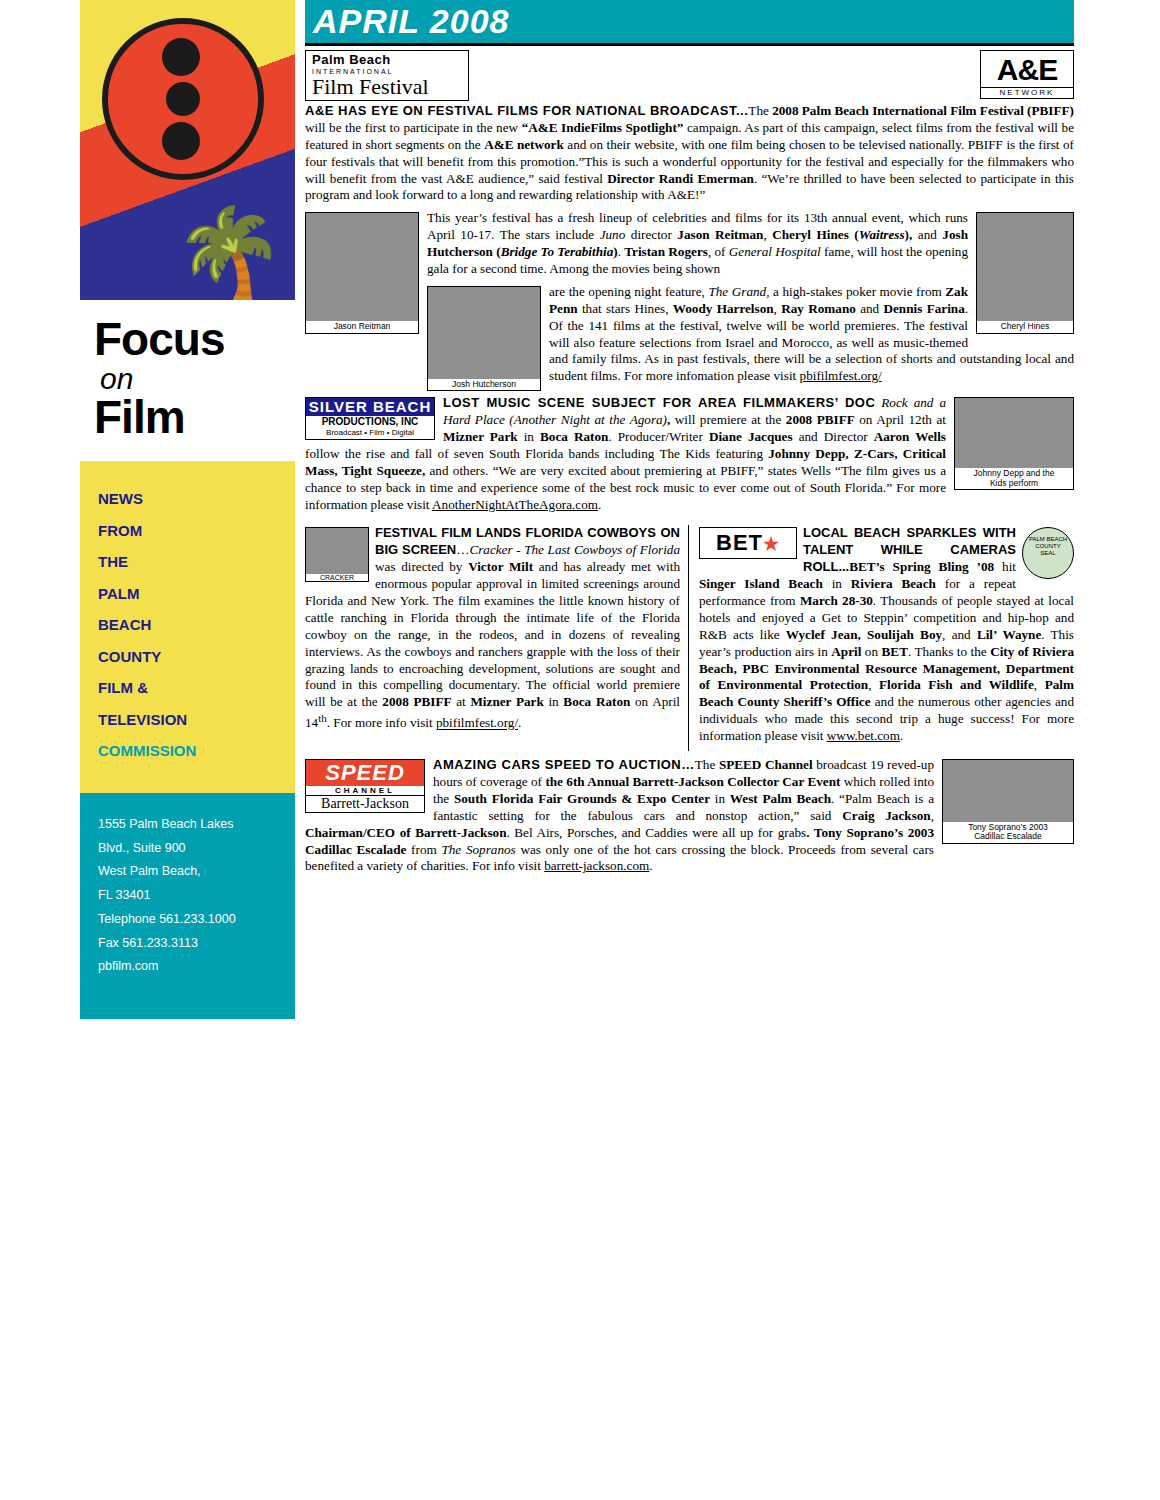🌴
Focus on Film
NEWS
FROM
THE
PALM
BEACH
COUNTY
FILM &
TELEVISION
COMMISSION
1555 Palm Beach Lakes
Blvd., Suite 900
West Palm Beach,
FL 33401
Telephone 561.233.1000
Fax 561.233.3113
pbfilm.com
APRIL 2008
Palm Beach
INTERNATIONAL
Film Festival
A&E
NETWORK
A&E HAS EYE ON FESTIVAL FILMS FOR NATIONAL BROADCAST... The 2008 Palm Beach International Film Festival (PBIFF) will be the first to participate in the new “A&E IndieFilms Spotlight” campaign. As part of this campaign, select films from the festival will be featured in short segments on the A&E network and on their website, with one film being chosen to be televised nationally. PBIFF is the first of four festivals that will benefit from this promotion.”This is such a wonderful opportunity for the festival and especially for the filmmakers who will benefit from the vast A&E audience,” said festival Director Randi Emerman. “We’re thrilled to have been selected to participate in this program and look forward to a long and rewarding relationship with A&E!”
Jason Reitman
Cheryl Hines
This year’s festival has a fresh lineup of celebrities and films for its 13th annual event, which runs April 10-17. The stars include Juno director Jason Reitman, Cheryl Hines (Waitress), and Josh Hutcherson (Bridge To Terabithia). Tristan Rogers, of General Hospital fame, will host the opening gala for a second time. Among the movies being shown
Josh Hutcherson
are the opening night feature, The Grand, a high-stakes poker movie from Zak Penn that stars Hines, Woody Harrelson, Ray Romano and Dennis Farina. Of the 141 films at the festival, twelve will be world premieres. The festival will also feature selections from Israel and Morocco, as well as music-themed and family films. As in past festivals, there will be a selection of shorts and outstanding local and student films. For more infomation please visit pbifilmfest.org/
SILVER BEACH
PRODUCTIONS, INC
Broadcast • Film • Digital
Johnny Depp and the
Kids perform
LOST MUSIC SCENE SUBJECT FOR AREA FILMMAKERS’ DOC Rock and a Hard Place (Another Night at the Agora), will premiere at the 2008 PBIFF on April 12th at Mizner Park in Boca Raton. Producer/Writer Diane Jacques and Director Aaron Wells follow the rise and fall of seven South Florida bands including The Kids featuring Johnny Depp, Z-Cars, Critical Mass, Tight Squeeze, and others. “We are very excited about premiering at PBIFF,” states Wells “The film gives us a chance to step back in time and experience some of the best rock music to ever come out of South Florida.” For more information please visit AnotherNightAtTheAgora.com.
CRACKER
FESTIVAL FILM LANDS FLORIDA COWBOYS ON BIG SCREEN…Cracker - The Last Cowboys of Florida was directed by Victor Milt and has already met with enormous popular approval in limited screenings around Florida and New York. The film examines the little known history of cattle ranching in Florida through the intimate life of the Florida cowboy on the range, in the rodeos, and in dozens of revealing interviews. As the cowboys and ranchers grapple with the loss of their grazing lands to encroaching development, solutions are sought and found in this compelling documentary. The official world premiere will be at the 2008 PBIFF at Mizner Park in Boca Raton on April 14th. For more info visit pbifilmfest.org/.
BET★
PALM BEACH
COUNTY
SEAL
LOCAL BEACH SPARKLES WITH TALENT WHILE CAMERAS ROLL... BET’s Spring Bling ’08 hit Singer Island Beach in Riviera Beach for a repeat performance from March 28-30. Thousands of people stayed at local hotels and enjoyed a Get to Steppin’ competition and hip-hop and R&B acts like Wyclef Jean, Soulijah Boy, and Lil’ Wayne. This year’s production airs in April on BET. Thanks to the City of Riviera Beach, PBC Environmental Resource Management, Department of Environmental Protection, Florida Fish and Wildlife, Palm Beach County Sheriff’s Office and the numerous other agencies and individuals who made this second trip a huge success! For more information please visit www.bet.com.
SPEED
CHANNEL
Barrett-Jackson
Tony Soprano’s 2003
Cadillac Escalade
AMAZING CARS SPEED TO AUCTION…The SPEED Channel broadcast 19 reved-up hours of coverage of the 6th Annual Barrett-Jackson Collector Car Event which rolled into the South Florida Fair Grounds & Expo Center in West Palm Beach. “Palm Beach is a fantastic setting for the fabulous cars and nonstop action,” said Craig Jackson, Chairman/CEO of Barrett-Jackson. Bel Airs, Porsches, and Caddies were all up for grabs. Tony Soprano’s 2003 Cadillac Escalade from The Sopranos was only one of the hot cars crossing the block. Proceeds from several cars benefited a variety of charities. For info visit barrett-jackson.com.